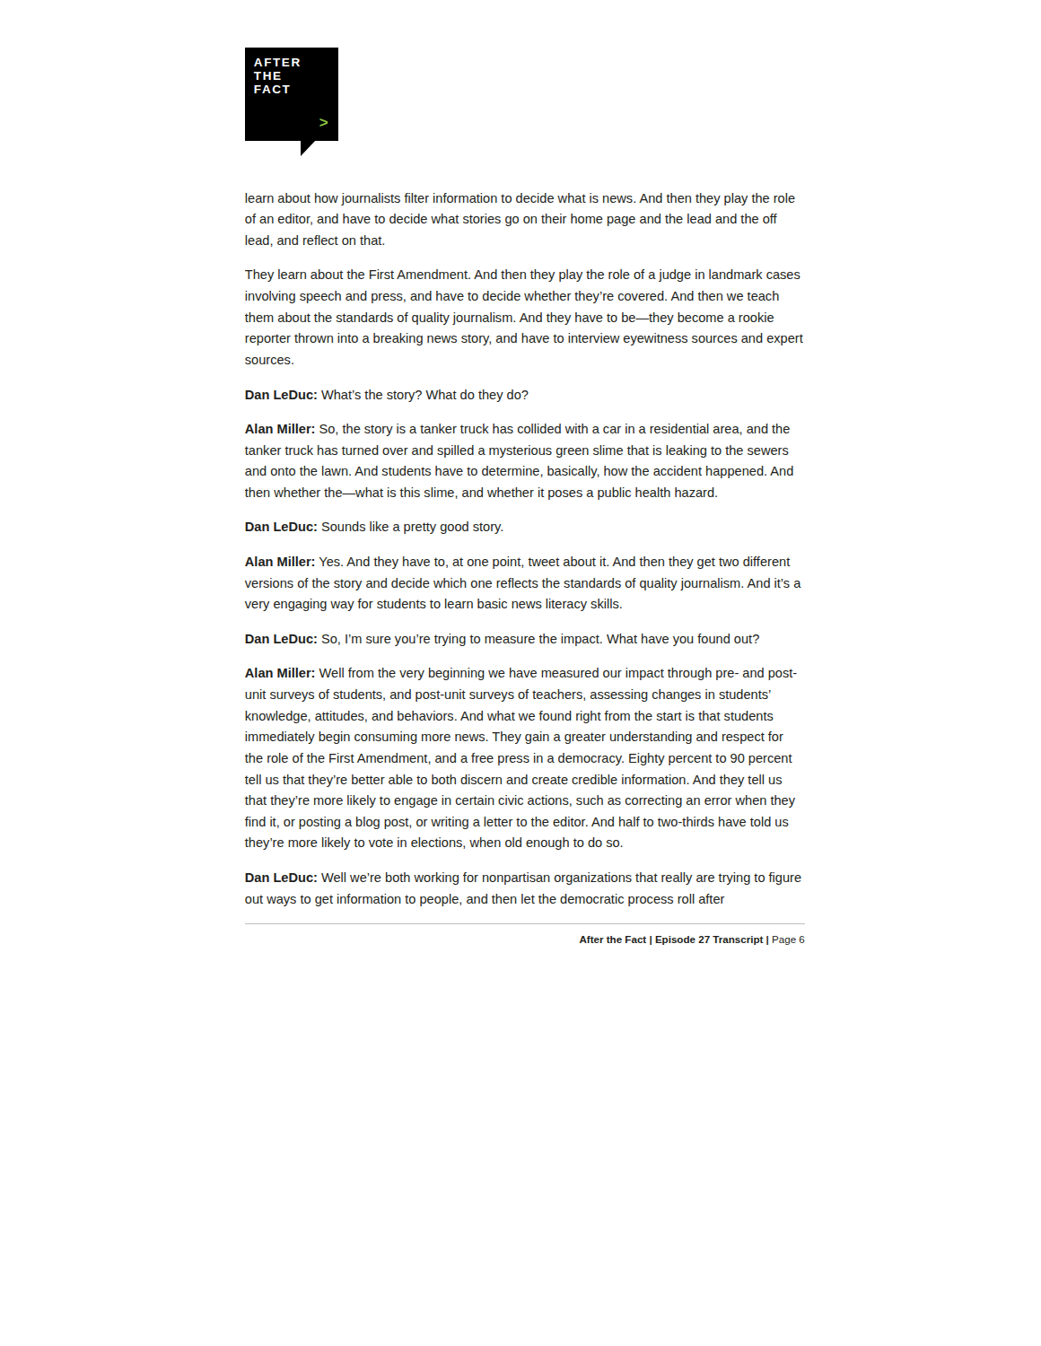After
The
Fact
>
learn about how journalists filter information to decide what is news. And then they play the role of an editor, and have to decide what stories go on their home page and the lead and the off lead, and reflect on that.
They learn about the First Amendment. And then they play the role of a judge in landmark cases involving speech and press, and have to decide whether they’re covered. And then we teach them about the standards of quality journalism. And they have to be—they become a rookie reporter thrown into a breaking news story, and have to interview eyewitness sources and expert sources.
Dan LeDuc: What’s the story? What do they do?
Alan Miller: So, the story is a tanker truck has collided with a car in a residential area, and the tanker truck has turned over and spilled a mysterious green slime that is leaking to the sewers and onto the lawn. And students have to determine, basically, how the accident happened. And then whether the—what is this slime, and whether it poses a public health hazard.
Dan LeDuc: Sounds like a pretty good story.
Alan Miller: Yes. And they have to, at one point, tweet about it. And then they get two different versions of the story and decide which one reflects the standards of quality journalism. And it’s a very engaging way for students to learn basic news literacy skills.
Dan LeDuc: So, I’m sure you’re trying to measure the impact. What have you found out?
Alan Miller: Well from the very beginning we have measured our impact through pre- and post-unit surveys of students, and post-unit surveys of teachers, assessing changes in students’ knowledge, attitudes, and behaviors. And what we found right from the start is that students immediately begin consuming more news. They gain a greater understanding and respect for the role of the First Amendment, and a free press in a democracy. Eighty percent to 90 percent tell us that they’re better able to both discern and create credible information. And they tell us that they’re more likely to engage in certain civic actions, such as correcting an error when they find it, or posting a blog post, or writing a letter to the editor. And half to two-thirds have told us they’re more likely to vote in elections, when old enough to do so.
Dan LeDuc: Well we’re both working for nonpartisan organizations that really are trying to figure out ways to get information to people, and then let the democratic process roll after
After the Fact | Episode 27 Transcript | Page 6